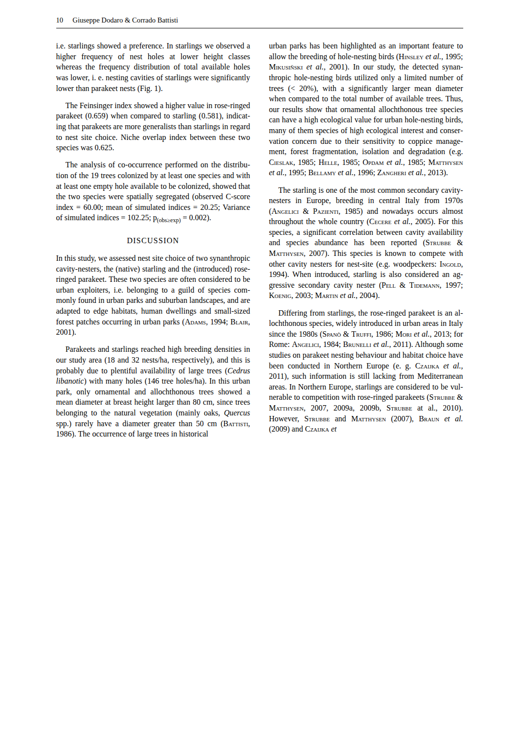10 Giuseppe Dodaro & Corrado Battisti
i.e. starlings showed a preference. In starlings we observed a higher frequency of nest holes at lower height classes whereas the frequency distribution of total available holes was lower, i. e. nesting cavities of starlings were significantly lower than parakeet nests (Fig. 1).
The Feinsinger index showed a higher value in rose-ringed parakeet (0.659) when compared to starling (0.581), indicating that parakeets are more generalists than starlings in regard to nest site choice. Niche overlap index between these two species was 0.625.
The analysis of co-occurrence performed on the distribution of the 19 trees colonized by at least one species and with at least one empty hole available to be colonized, showed that the two species were spatially segregated (observed C-score index = 60.00; mean of simulated indices = 20.25; Variance of simulated indices = 102.25; p(obs≥exp) = 0.002).
Discussion
In this study, we assessed nest site choice of two synanthropic cavity-nesters, the (native) starling and the (introduced) rose-ringed parakeet. These two species are often considered to be urban exploiters, i.e. belonging to a guild of species commonly found in urban parks and suburban landscapes, and are adapted to edge habitats, human dwellings and small-sized forest patches occurring in urban parks (Adams, 1994; Blair, 2001).
Parakeets and starlings reached high breeding densities in our study area (18 and 32 nests/ha, respectively), and this is probably due to plentiful availability of large trees (Cedrus libanotic) with many holes (146 tree holes/ha). In this urban park, only ornamental and allochthonous trees showed a mean diameter at breast height larger than 80 cm, since trees belonging to the natural vegetation (mainly oaks, Quercus spp.) rarely have a diameter greater than 50 cm (Battisti, 1986). The occurrence of large trees in historical
urban parks has been highlighted as an important feature to allow the breeding of hole-nesting birds (Hinsley et al., 1995; Mikusiňski et al., 2001). In our study, the detected synanthropic hole-nesting birds utilized only a limited number of trees (< 20%), with a significantly larger mean diameter when compared to the total number of available trees. Thus, our results show that ornamental allochthonous tree species can have a high ecological value for urban hole-nesting birds, many of them species of high ecological interest and conservation concern due to their sensitivity to coppice management, forest fragmentation, isolation and degradation (e.g. Cieslak, 1985; Helle, 1985; Opdam et al., 1985; Matthysen et al., 1995; Bellamy et al., 1996; Zangheri et al., 2013).
The starling is one of the most common secondary cavity-nesters in Europe, breeding in central Italy from 1970s (Angelici & Pazienti, 1985) and nowadays occurs almost throughout the whole country (Cecere et al., 2005). For this species, a significant correlation between cavity availability and species abundance has been reported (Strubbe & Matthysen, 2007). This species is known to compete with other cavity nesters for nest-site (e.g. woodpeckers: Ingold, 1994). When introduced, starling is also considered an aggressive secondary cavity nester (Pell & Tidemann, 1997; Koenig, 2003; Martin et al., 2004).
Differing from starlings, the rose-ringed parakeet is an allochthonous species, widely introduced in urban areas in Italy since the 1980s (Spanò & Truffi, 1986; Mori et al., 2013; for Rome: Angelici, 1984; Brunelli et al., 2011). Although some studies on parakeet nesting behaviour and habitat choice have been conducted in Northern Europe (e. g. Czaijka et al., 2011), such information is still lacking from Mediterranean areas. In Northern Europe, starlings are considered to be vulnerable to competition with rose-ringed parakeets (Strubbe & Matthysen, 2007, 2009a, 2009b, Strubbe at al., 2010). However, Strubbe and Matthysen (2007), Braun et al. (2009) and Czaijka et